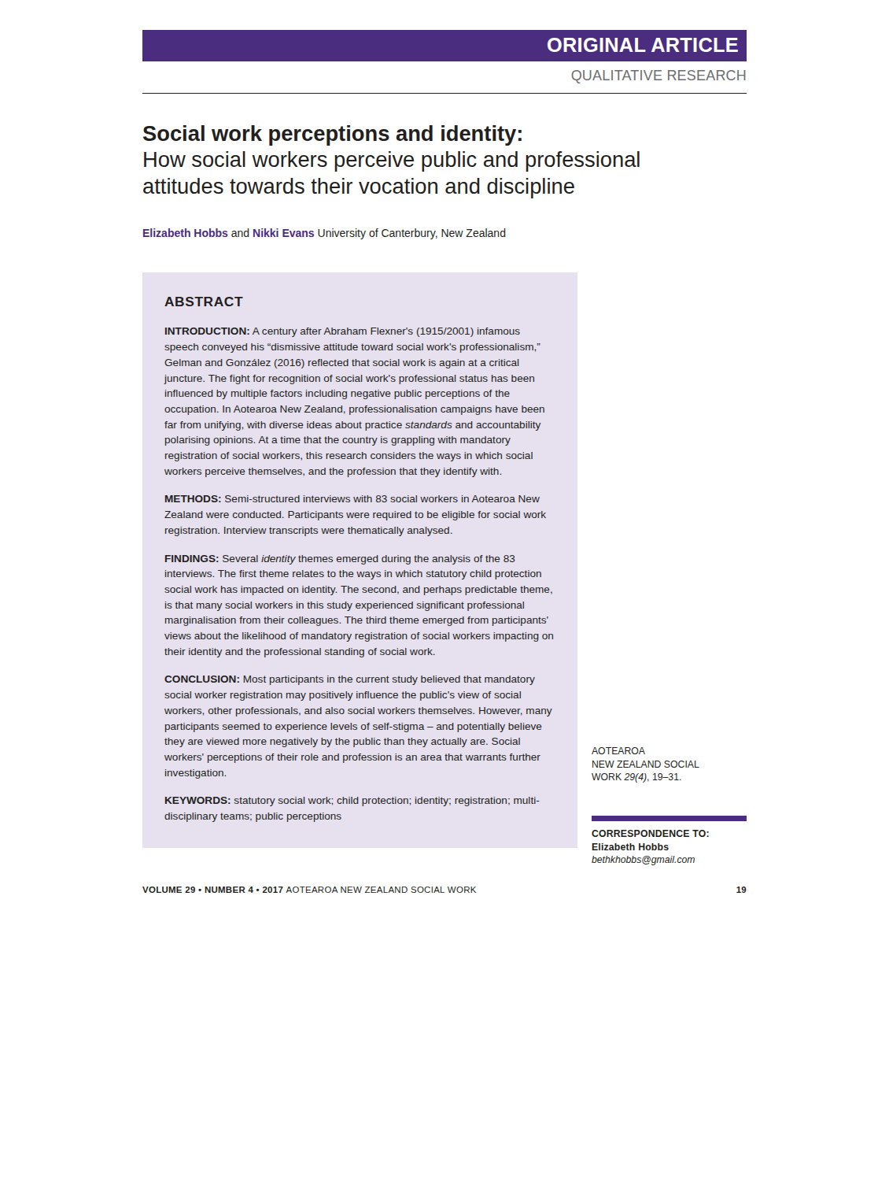ORIGINAL ARTICLE
QUALITATIVE RESEARCH
Social work perceptions and identity:
How social workers perceive public and professional attitudes towards their vocation and discipline
Elizabeth Hobbs and Nikki Evans University of Canterbury, New Zealand
ABSTRACT
INTRODUCTION: A century after Abraham Flexner's (1915/2001) infamous speech conveyed his “dismissive attitude toward social work's professionalism,” Gelman and González (2016) reflected that social work is again at a critical juncture. The fight for recognition of social work's professional status has been influenced by multiple factors including negative public perceptions of the occupation. In Aotearoa New Zealand, professionalisation campaigns have been far from unifying, with diverse ideas about practice standards and accountability polarising opinions. At a time that the country is grappling with mandatory registration of social workers, this research considers the ways in which social workers perceive themselves, and the profession that they identify with.
METHODS: Semi-structured interviews with 83 social workers in Aotearoa New Zealand were conducted. Participants were required to be eligible for social work registration. Interview transcripts were thematically analysed.
FINDINGS: Several identity themes emerged during the analysis of the 83 interviews. The first theme relates to the ways in which statutory child protection social work has impacted on identity. The second, and perhaps predictable theme, is that many social workers in this study experienced significant professional marginalisation from their colleagues. The third theme emerged from participants' views about the likelihood of mandatory registration of social workers impacting on their identity and the professional standing of social work.
CONCLUSION: Most participants in the current study believed that mandatory social worker registration may positively influence the public's view of social workers, other professionals, and also social workers themselves. However, many participants seemed to experience levels of self-stigma – and potentially believe they are viewed more negatively by the public than they actually are. Social workers' perceptions of their role and profession is an area that warrants further investigation.
KEYWORDS: statutory social work; child protection; identity; registration; multi-disciplinary teams; public perceptions
AOTEAROA
NEW ZEALAND SOCIAL
WORK 29(4), 19–31.
CORRESPONDENCE TO:
Elizabeth Hobbs
bethkhobbs@gmail.com
VOLUME 29 • NUMBER 4 • 2017 AOTEAROA NEW ZEALAND SOCIAL WORK
19